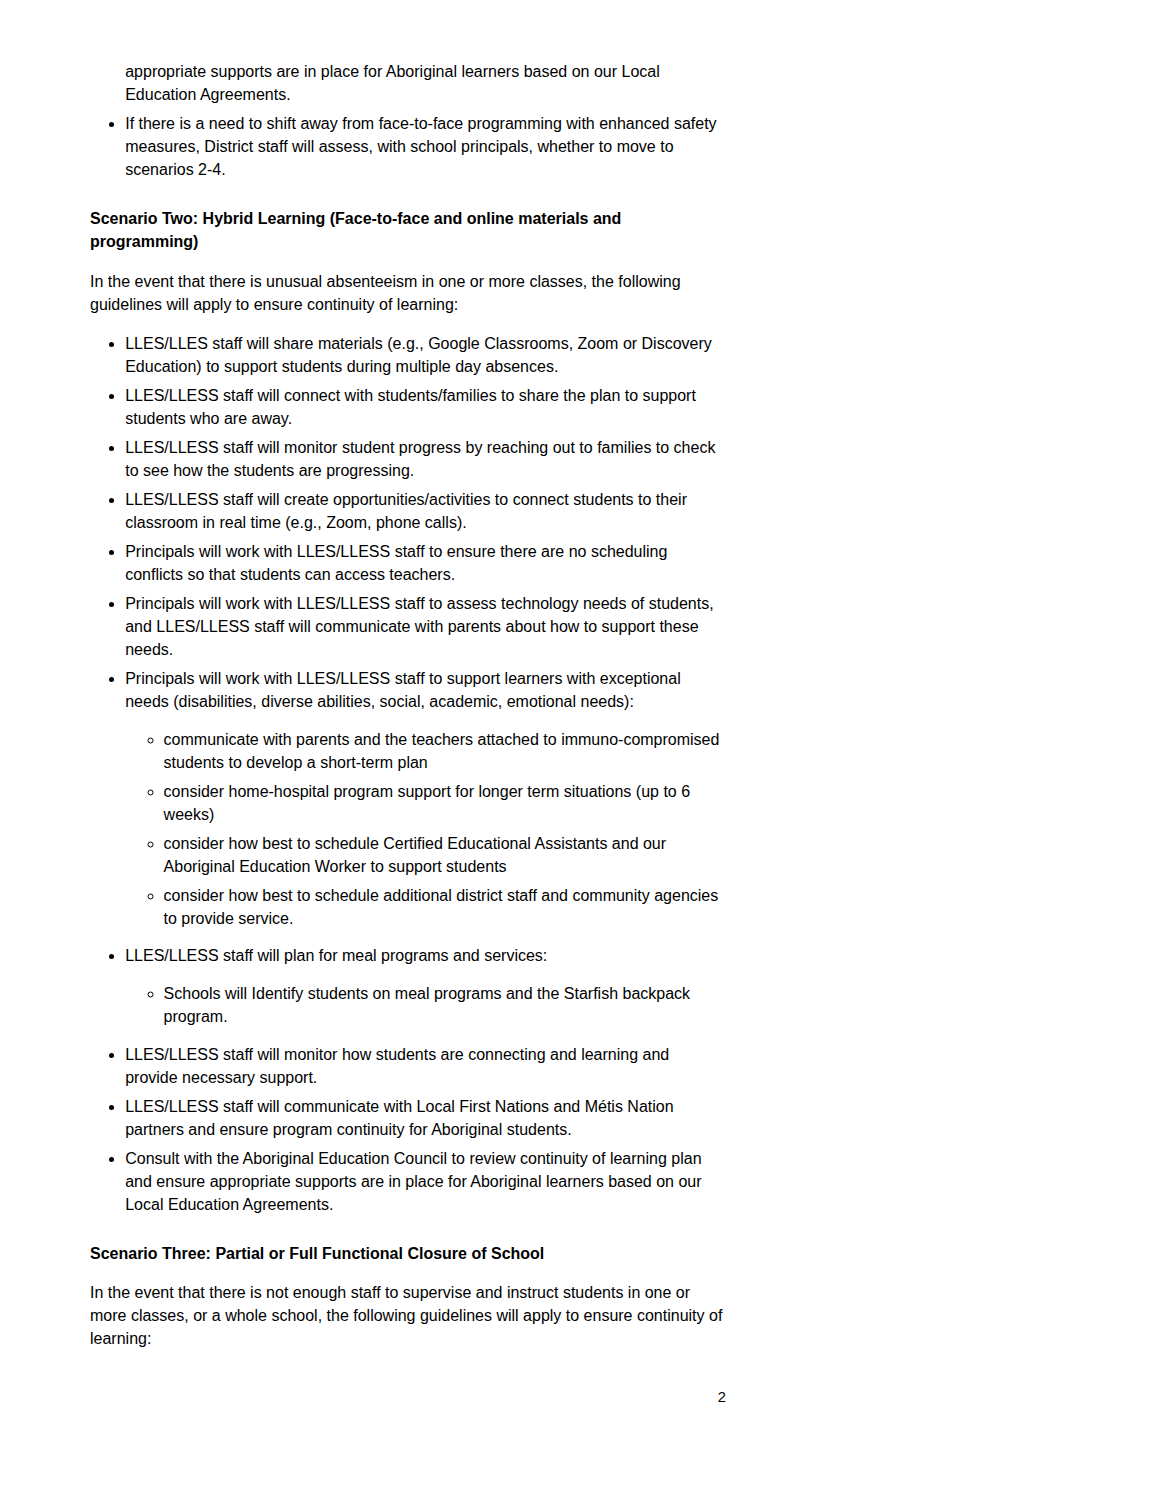appropriate supports are in place for Aboriginal learners based on our Local Education Agreements.
If there is a need to shift away from face-to-face programming with enhanced safety measures, District staff will assess, with school principals, whether to move to scenarios 2-4.
Scenario Two: Hybrid Learning (Face-to-face and online materials and programming)
In the event that there is unusual absenteeism in one or more classes, the following guidelines will apply to ensure continuity of learning:
LLES/LLES staff will share materials (e.g., Google Classrooms, Zoom or Discovery Education) to support students during multiple day absences.
LLES/LLESS staff will connect with students/families to share the plan to support students who are away.
LLES/LLESS staff will monitor student progress by reaching out to families to check to see how the students are progressing.
LLES/LLESS staff will create opportunities/activities to connect students to their classroom in real time (e.g., Zoom, phone calls).
Principals will work with LLES/LLESS staff to ensure there are no scheduling conflicts so that students can access teachers.
Principals will work with LLES/LLESS staff to assess technology needs of students, and LLES/LLESS staff will communicate with parents about how to support these needs.
Principals will work with LLES/LLESS staff to support learners with exceptional needs (disabilities, diverse abilities, social, academic, emotional needs):
communicate with parents and the teachers attached to immuno-compromised students to develop a short-term plan
consider home-hospital program support for longer term situations (up to 6 weeks)
consider how best to schedule Certified Educational Assistants and our Aboriginal Education Worker to support students
consider how best to schedule additional district staff and community agencies to provide service.
LLES/LLESS staff will plan for meal programs and services:
Schools will Identify students on meal programs and the Starfish backpack program.
LLES/LLESS staff will monitor how students are connecting and learning and provide necessary support.
LLES/LLESS staff will communicate with Local First Nations and Métis Nation partners and ensure program continuity for Aboriginal students.
Consult with the Aboriginal Education Council to review continuity of learning plan and ensure appropriate supports are in place for Aboriginal learners based on our Local Education Agreements.
Scenario Three: Partial or Full Functional Closure of School
In the event that there is not enough staff to supervise and instruct students in one or more classes, or a whole school, the following guidelines will apply to ensure continuity of learning:
2